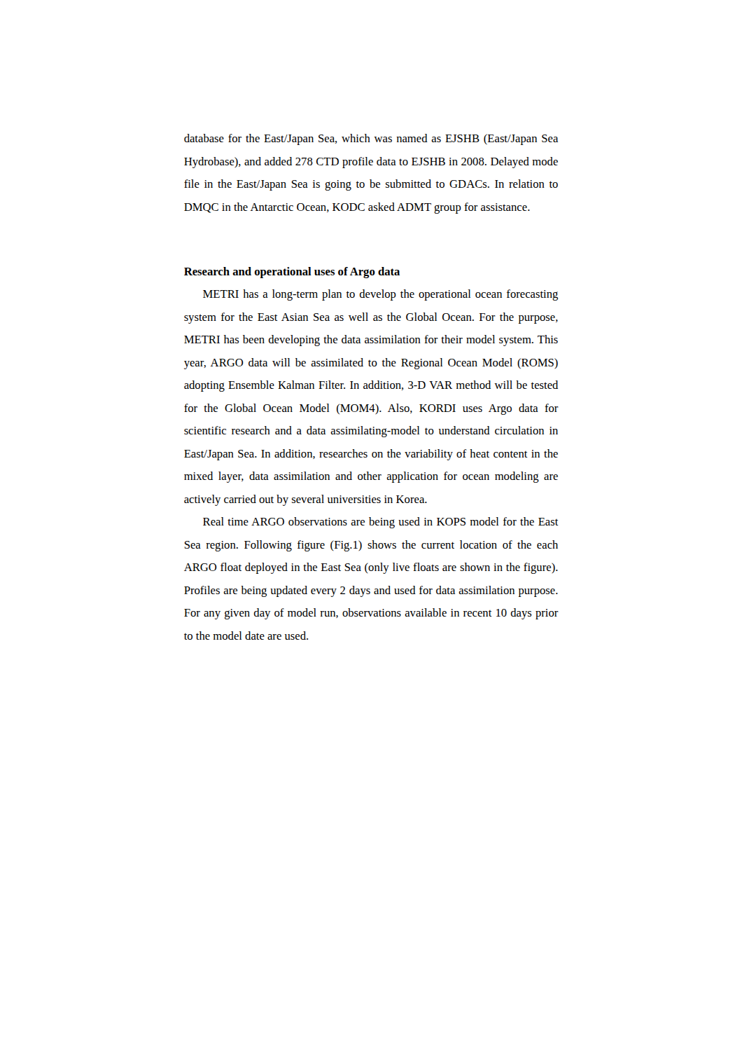database for the East/Japan Sea, which was named as EJSHB (East/Japan Sea Hydrobase), and added 278 CTD profile data to EJSHB in 2008. Delayed mode file in the East/Japan Sea is going to be submitted to GDACs. In relation to DMQC in the Antarctic Ocean, KODC asked ADMT group for assistance.
Research and operational uses of Argo data
METRI has a long-term plan to develop the operational ocean forecasting system for the East Asian Sea as well as the Global Ocean. For the purpose, METRI has been developing the data assimilation for their model system. This year, ARGO data will be assimilated to the Regional Ocean Model (ROMS) adopting Ensemble Kalman Filter. In addition, 3-D VAR method will be tested for the Global Ocean Model (MOM4). Also, KORDI uses Argo data for scientific research and a data assimilating-model to understand circulation in East/Japan Sea. In addition, researches on the variability of heat content in the mixed layer, data assimilation and other application for ocean modeling are actively carried out by several universities in Korea.
Real time ARGO observations are being used in KOPS model for the East Sea region. Following figure (Fig.1) shows the current location of the each ARGO float deployed in the East Sea (only live floats are shown in the figure). Profiles are being updated every 2 days and used for data assimilation purpose. For any given day of model run, observations available in recent 10 days prior to the model date are used.